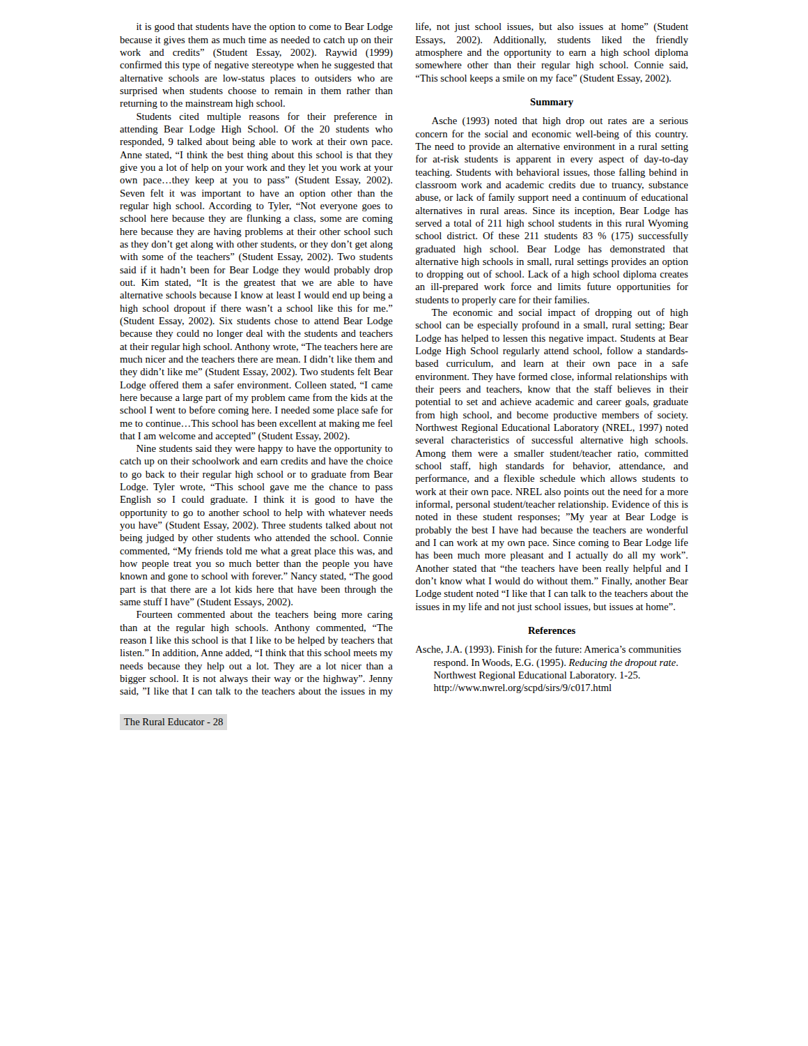it is good that students have the option to come to Bear Lodge because it gives them as much time as needed to catch up on their work and credits” (Student Essay, 2002). Raywid (1999) confirmed this type of negative stereotype when he suggested that alternative schools are low-status places to outsiders who are surprised when students choose to remain in them rather than returning to the mainstream high school.
Students cited multiple reasons for their preference in attending Bear Lodge High School. Of the 20 students who responded, 9 talked about being able to work at their own pace. Anne stated, “I think the best thing about this school is that they give you a lot of help on your work and they let you work at your own pace…they keep at you to pass” (Student Essay, 2002). Seven felt it was important to have an option other than the regular high school. According to Tyler, “Not everyone goes to school here because they are flunking a class, some are coming here because they are having problems at their other school such as they don’t get along with other students, or they don’t get along with some of the teachers” (Student Essay, 2002). Two students said if it hadn’t been for Bear Lodge they would probably drop out. Kim stated, “It is the greatest that we are able to have alternative schools because I know at least I would end up being a high school dropout if there wasn’t a school like this for me.” (Student Essay, 2002). Six students chose to attend Bear Lodge because they could no longer deal with the students and teachers at their regular high school. Anthony wrote, “The teachers here are much nicer and the teachers there are mean. I didn’t like them and they didn’t like me” (Student Essay, 2002). Two students felt Bear Lodge offered them a safer environment. Colleen stated, “I came here because a large part of my problem came from the kids at the school I went to before coming here. I needed some place safe for me to continue…This school has been excellent at making me feel that I am welcome and accepted” (Student Essay, 2002).
Nine students said they were happy to have the opportunity to catch up on their schoolwork and earn credits and have the choice to go back to their regular high school or to graduate from Bear Lodge. Tyler wrote, “This school gave me the chance to pass English so I could graduate. I think it is good to have the opportunity to go to another school to help with whatever needs you have” (Student Essay, 2002). Three students talked about not being judged by other students who attended the school. Connie commented, “My friends told me what a great place this was, and how people treat you so much better than the people you have known and gone to school with forever.” Nancy stated, “The good part is that there are a lot kids here that have been through the same stuff I have” (Student Essays, 2002).
Fourteen commented about the teachers being more caring than at the regular high schools. Anthony commented, “The reason I like this school is that I like to be helped by teachers that listen.” In addition, Anne added, “I think that this school meets my needs because they help out a lot. They are a lot nicer than a bigger school. It is not always their way or the highway”. Jenny said, ”I like that I can talk to the teachers about the issues in my life, not just school issues, but also issues at home” (Student Essays, 2002). Additionally, students liked the friendly atmosphere and the opportunity to earn a high school diploma somewhere other than their regular high school. Connie said, “This school keeps a smile on my face” (Student Essay, 2002).
Summary
Asche (1993) noted that high drop out rates are a serious concern for the social and economic well-being of this country. The need to provide an alternative environment in a rural setting for at-risk students is apparent in every aspect of day-to-day teaching. Students with behavioral issues, those falling behind in classroom work and academic credits due to truancy, substance abuse, or lack of family support need a continuum of educational alternatives in rural areas. Since its inception, Bear Lodge has served a total of 211 high school students in this rural Wyoming school district. Of these 211 students 83 % (175) successfully graduated high school. Bear Lodge has demonstrated that alternative high schools in small, rural settings provides an option to dropping out of school. Lack of a high school diploma creates an ill-prepared work force and limits future opportunities for students to properly care for their families.
The economic and social impact of dropping out of high school can be especially profound in a small, rural setting; Bear Lodge has helped to lessen this negative impact. Students at Bear Lodge High School regularly attend school, follow a standards-based curriculum, and learn at their own pace in a safe environment. They have formed close, informal relationships with their peers and teachers, know that the staff believes in their potential to set and achieve academic and career goals, graduate from high school, and become productive members of society. Northwest Regional Educational Laboratory (NREL, 1997) noted several characteristics of successful alternative high schools. Among them were a smaller student/teacher ratio, committed school staff, high standards for behavior, attendance, and performance, and a flexible schedule which allows students to work at their own pace. NREL also points out the need for a more informal, personal student/teacher relationship. Evidence of this is noted in these student responses; ”My year at Bear Lodge is probably the best I have had because the teachers are wonderful and I can work at my own pace. Since coming to Bear Lodge life has been much more pleasant and I actually do all my work”. Another stated that “the teachers have been really helpful and I don’t know what I would do without them.” Finally, another Bear Lodge student noted “I like that I can talk to the teachers about the issues in my life and not just school issues, but issues at home”.
References
Asche, J.A. (1993). Finish for the future: America’s communities respond. In Woods, E.G. (1995). Reducing the dropout rate. Northwest Regional Educational Laboratory. 1-25.
http://www.nwrel.org/scpd/sirs/9/c017.html
The Rural Educator - 28